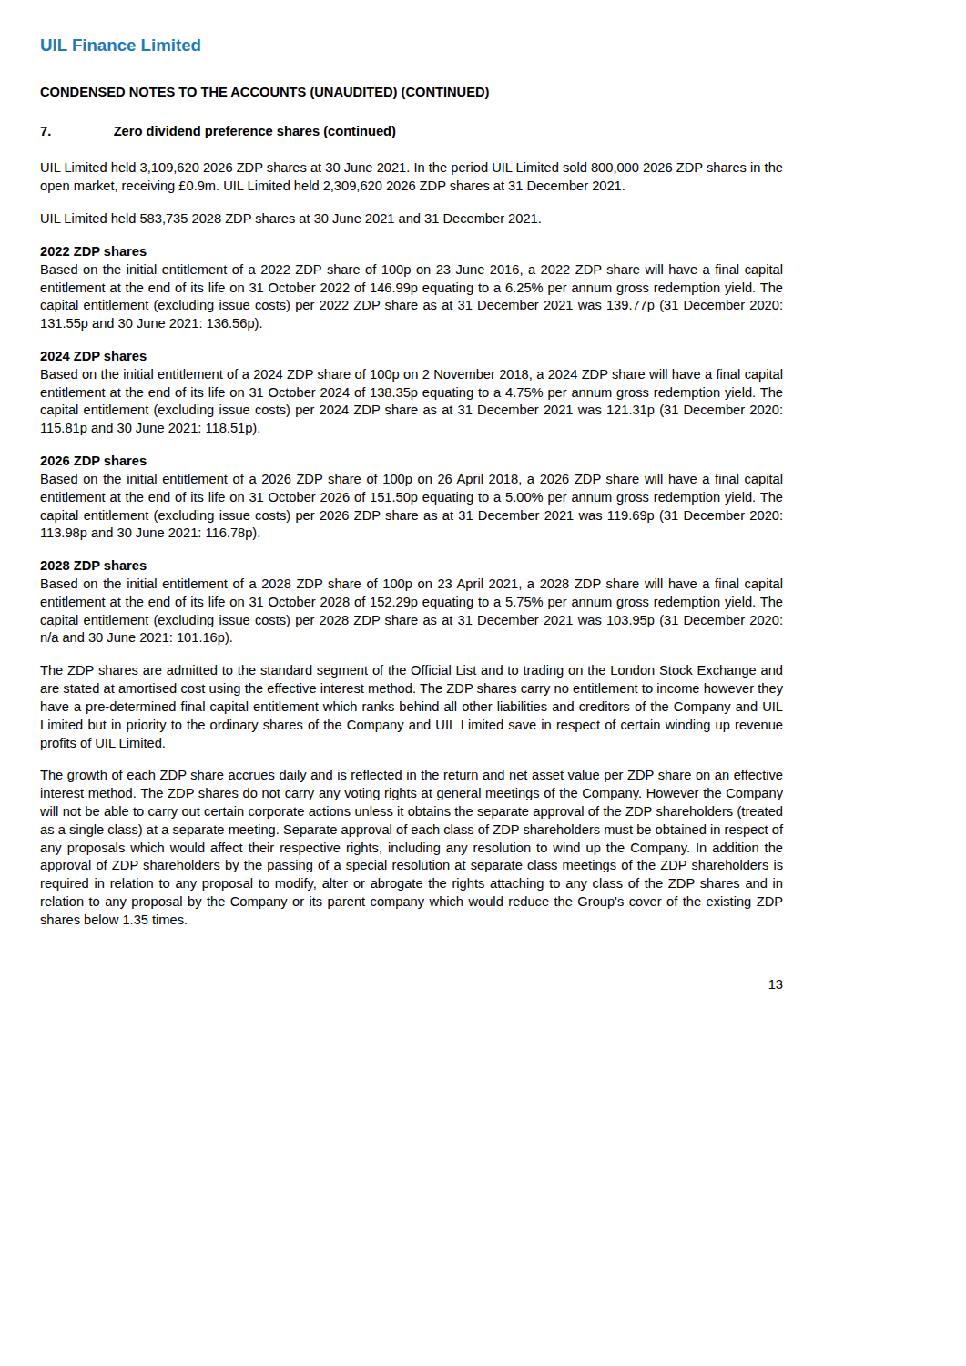UIL Finance Limited
CONDENSED NOTES TO THE ACCOUNTS (UNAUDITED) (CONTINUED)
7. Zero dividend preference shares (continued)
UIL Limited held 3,109,620 2026 ZDP shares at 30 June 2021. In the period UIL Limited sold 800,000 2026 ZDP shares in the open market, receiving £0.9m. UIL Limited held 2,309,620 2026 ZDP shares at 31 December 2021.
UIL Limited held 583,735 2028 ZDP shares at 30 June 2021 and 31 December 2021.
2022 ZDP shares
Based on the initial entitlement of a 2022 ZDP share of 100p on 23 June 2016, a 2022 ZDP share will have a final capital entitlement at the end of its life on 31 October 2022 of 146.99p equating to a 6.25% per annum gross redemption yield. The capital entitlement (excluding issue costs) per 2022 ZDP share as at 31 December 2021 was 139.77p (31 December 2020: 131.55p and 30 June 2021: 136.56p).
2024 ZDP shares
Based on the initial entitlement of a 2024 ZDP share of 100p on 2 November 2018, a 2024 ZDP share will have a final capital entitlement at the end of its life on 31 October 2024 of 138.35p equating to a 4.75% per annum gross redemption yield. The capital entitlement (excluding issue costs) per 2024 ZDP share as at 31 December 2021 was 121.31p (31 December 2020: 115.81p and 30 June 2021: 118.51p).
2026 ZDP shares
Based on the initial entitlement of a 2026 ZDP share of 100p on 26 April 2018, a 2026 ZDP share will have a final capital entitlement at the end of its life on 31 October 2026 of 151.50p equating to a 5.00% per annum gross redemption yield. The capital entitlement (excluding issue costs) per 2026 ZDP share as at 31 December 2021 was 119.69p (31 December 2020: 113.98p and 30 June 2021: 116.78p).
2028 ZDP shares
Based on the initial entitlement of a 2028 ZDP share of 100p on 23 April 2021, a 2028 ZDP share will have a final capital entitlement at the end of its life on 31 October 2028 of 152.29p equating to a 5.75% per annum gross redemption yield. The capital entitlement (excluding issue costs) per 2028 ZDP share as at 31 December 2021 was 103.95p (31 December 2020: n/a and 30 June 2021: 101.16p).
The ZDP shares are admitted to the standard segment of the Official List and to trading on the London Stock Exchange and are stated at amortised cost using the effective interest method. The ZDP shares carry no entitlement to income however they have a pre-determined final capital entitlement which ranks behind all other liabilities and creditors of the Company and UIL Limited but in priority to the ordinary shares of the Company and UIL Limited save in respect of certain winding up revenue profits of UIL Limited.
The growth of each ZDP share accrues daily and is reflected in the return and net asset value per ZDP share on an effective interest method. The ZDP shares do not carry any voting rights at general meetings of the Company. However the Company will not be able to carry out certain corporate actions unless it obtains the separate approval of the ZDP shareholders (treated as a single class) at a separate meeting. Separate approval of each class of ZDP shareholders must be obtained in respect of any proposals which would affect their respective rights, including any resolution to wind up the Company. In addition the approval of ZDP shareholders by the passing of a special resolution at separate class meetings of the ZDP shareholders is required in relation to any proposal to modify, alter or abrogate the rights attaching to any class of the ZDP shares and in relation to any proposal by the Company or its parent company which would reduce the Group's cover of the existing ZDP shares below 1.35 times.
13